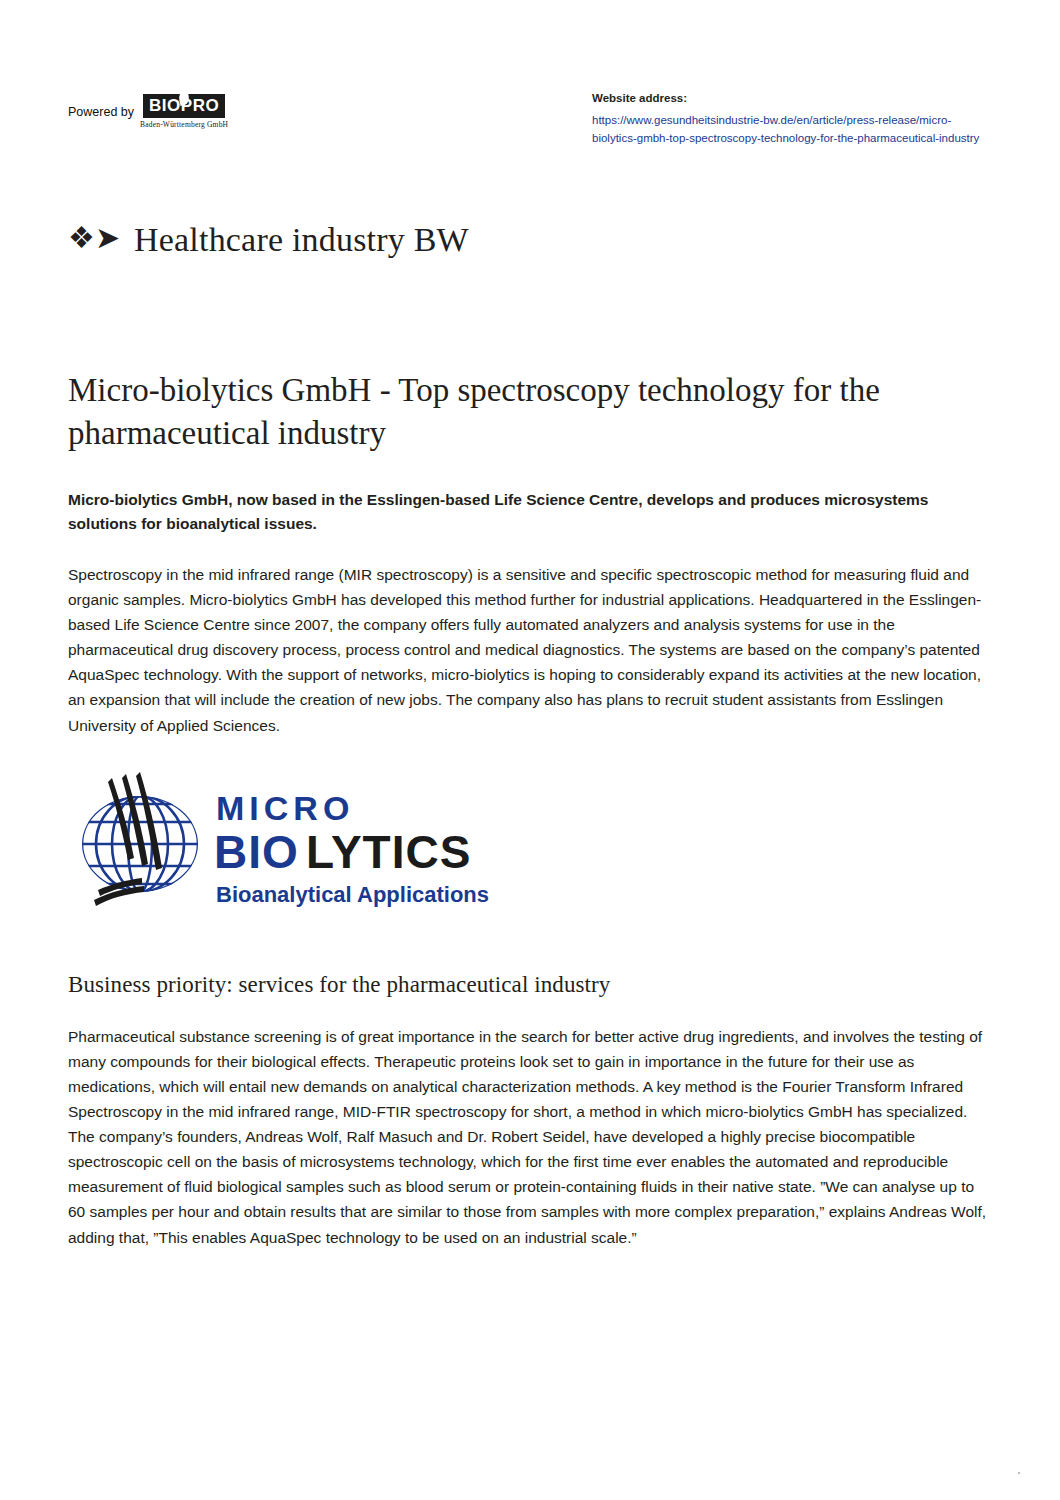Powered by BIOPRO Baden-Württemberg GmbH
Website address: https://www.gesundheitsindustrie-bw.de/en/article/press-release/micro-biolytics-gmbh-top-spectroscopy-technology-for-the-pharmaceutical-industry
❖➤
Healthcare industry BW
Micro-biolytics GmbH - Top spectroscopy technology for the pharmaceutical industry
Micro-biolytics GmbH, now based in the Esslingen-based Life Science Centre, develops and produces microsystems solutions for bioanalytical issues.
Spectroscopy in the mid infrared range (MIR spectroscopy) is a sensitive and specific spectroscopic method for measuring fluid and organic samples. Micro-biolytics GmbH has developed this method further for industrial applications. Headquartered in the Esslingen-based Life Science Centre since 2007, the company offers fully automated analyzers and analysis systems for use in the pharmaceutical drug discovery process, process control and medical diagnostics. The systems are based on the company’s patented AquaSpec technology. With the support of networks, micro-biolytics is hoping to considerably expand its activities at the new location, an expansion that will include the creation of new jobs. The company also has plans to recruit student assistants from Esslingen University of Applied Sciences.
MICRO BIO LYTICS Bioanalytical Applications
Business priority: services for the pharmaceutical industry
Pharmaceutical substance screening is of great importance in the search for better active drug ingredients, and involves the testing of many compounds for their biological effects. Therapeutic proteins look set to gain in importance in the future for their use as medications, which will entail new demands on analytical characterization methods. A key method is the Fourier Transform Infrared Spectroscopy in the mid infrared range, MID-FTIR spectroscopy for short, a method in which micro-biolytics GmbH has specialized. The company’s founders, Andreas Wolf, Ralf Masuch and Dr. Robert Seidel, have developed a highly precise biocompatible spectroscopic cell on the basis of microsystems technology, which for the first time ever enables the automated and reproducible measurement of fluid biological samples such as blood serum or protein-containing fluids in their native state. ”We can analyse up to 60 samples per hour and obtain results that are similar to those from samples with more complex preparation,” explains Andreas Wolf, adding that, ”This enables AquaSpec technology to be used on an industrial scale.”